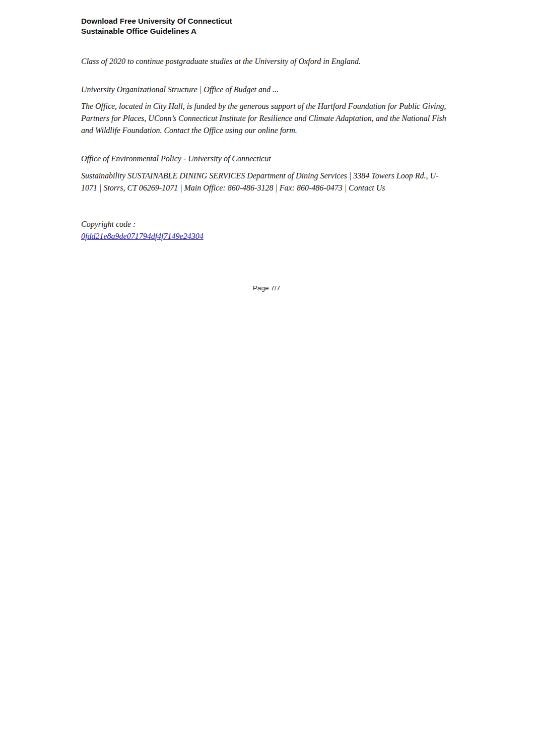Download Free University Of Connecticut
Sustainable Office Guidelines A
Class of 2020 to continue postgraduate studies at the University of Oxford in England.
University Organizational Structure | Office of Budget and ...
The Office, located in City Hall, is funded by the generous support of the Hartford Foundation for Public Giving, Partners for Places, UConn’s Connecticut Institute for Resilience and Climate Adaptation, and the National Fish and Wildlife Foundation. Contact the Office using our online form.
Office of Environmental Policy - University of Connecticut
Sustainability SUSTAINABLE DINING SERVICES Department of Dining Services | 3384 Towers Loop Rd., U-1071 | Storrs, CT 06269-1071 | Main Office: 860-486-3128 | Fax: 860-486-0473 | Contact Us
Copyright code :
0fdd21e8a9de071794df4f7149e24304
Page 7/7